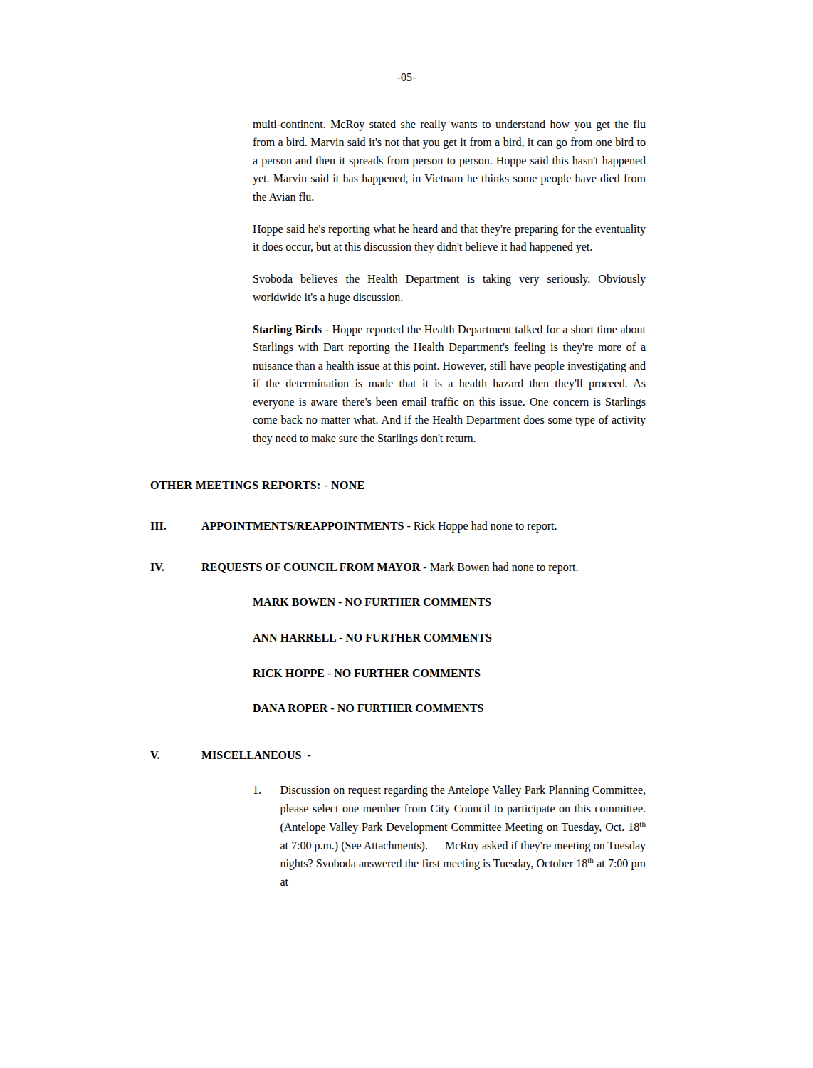-05-
multi-continent. McRoy stated she really wants to understand how you get the flu from a bird. Marvin said it's not that you get it from a bird, it can go from one bird to a person and then it spreads from person to person. Hoppe said this hasn't happened yet. Marvin said it has happened, in Vietnam he thinks some people have died from the Avian flu.
Hoppe said he's reporting what he heard and that they're preparing for the eventuality it does occur, but at this discussion they didn't believe it had happened yet.
Svoboda believes the Health Department is taking very seriously. Obviously worldwide it's a huge discussion.
Starling Birds - Hoppe reported the Health Department talked for a short time about Starlings with Dart reporting the Health Department's feeling is they're more of a nuisance than a health issue at this point. However, still have people investigating and if the determination is made that it is a health hazard then they'll proceed. As everyone is aware there's been email traffic on this issue. One concern is Starlings come back no matter what. And if the Health Department does some type of activity they need to make sure the Starlings don't return.
OTHER MEETINGS REPORTS: - NONE
III.
APPOINTMENTS/REAPPOINTMENTS - Rick Hoppe had none to report.
IV.
REQUESTS OF COUNCIL FROM MAYOR - Mark Bowen had none to report.
MARK BOWEN - NO FURTHER COMMENTS
ANN HARRELL - NO FURTHER COMMENTS
RICK HOPPE - NO FURTHER COMMENTS
DANA ROPER - NO FURTHER COMMENTS
V.
MISCELLANEOUS -
1.
Discussion on request regarding the Antelope Valley Park Planning Committee, please select one member from City Council to participate on this committee. (Antelope Valley Park Development Committee Meeting on Tuesday, Oct. 18th at 7:00 p.m.) (See Attachments). — McRoy asked if they're meeting on Tuesday nights? Svoboda answered the first meeting is Tuesday, October 18th at 7:00 pm at